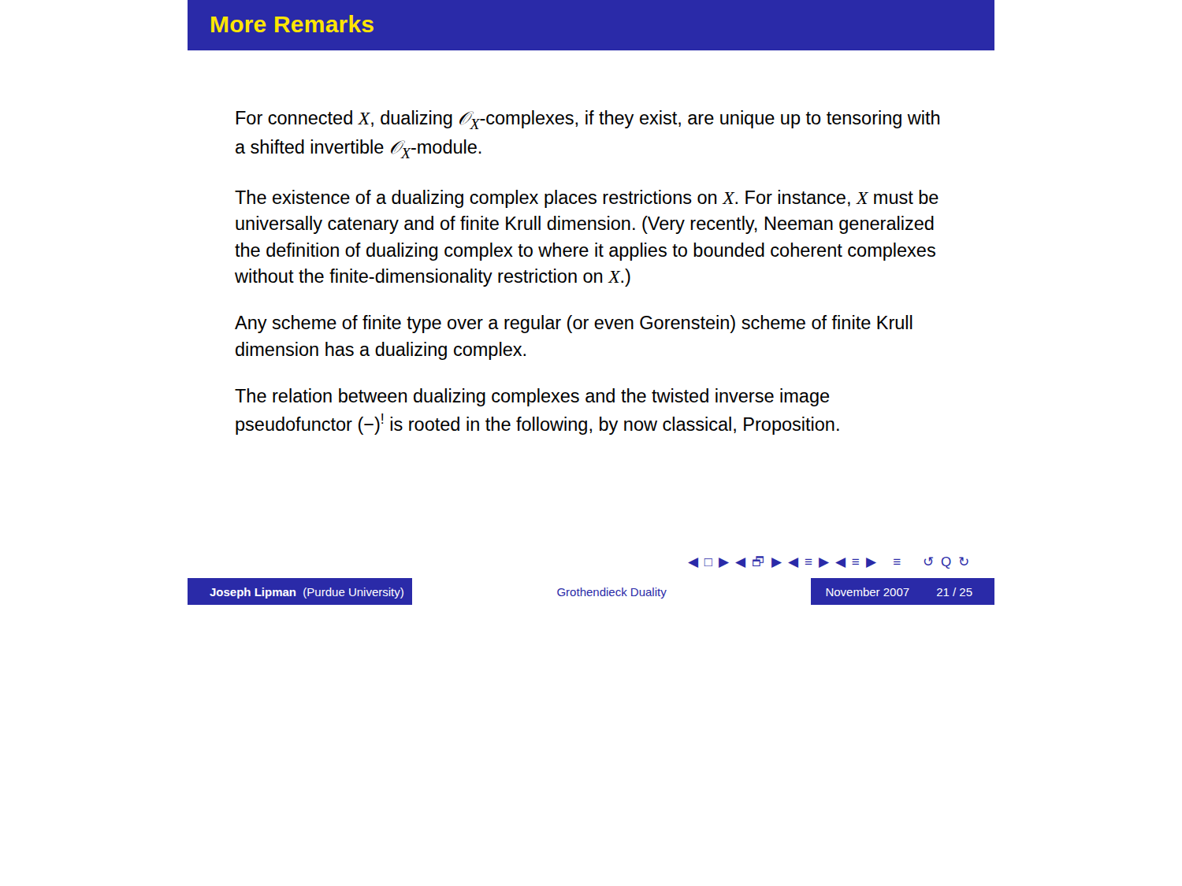More Remarks
For connected X, dualizing 𝒪X-complexes, if they exist, are unique up to tensoring with a shifted invertible 𝒪X-module.
The existence of a dualizing complex places restrictions on X. For instance, X must be universally catenary and of finite Krull dimension. (Very recently, Neeman generalized the definition of dualizing complex to where it applies to bounded coherent complexes without the finite-dimensionality restriction on X.)
Any scheme of finite type over a regular (or even Gorenstein) scheme of finite Krull dimension has a dualizing complex.
The relation between dualizing complexes and the twisted inverse image pseudofunctor (−)! is rooted in the following, by now classical, Proposition.
◀□▶◀🗗▶◀≡▶◀≡▶ ≡ ↺ Q ↻
Joseph Lipman (Purdue University)
Grothendieck Duality
November 200721 / 25